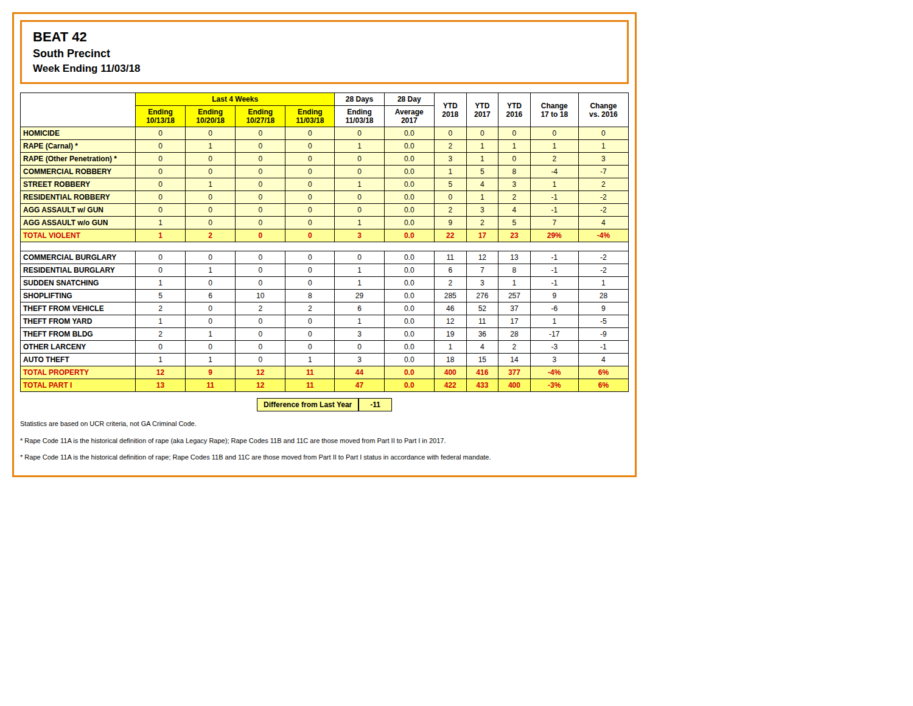BEAT 42
South Precinct
Week Ending 11/03/18
| | Last 4 Weeks | 28 Days | 28 Day | YTD 2018 | YTD 2017 | YTD 2016 | Change 17 to 18 | Change vs. 2016 |
| --- | --- | --- | --- | --- | --- | --- | --- | --- |
| Ending 10/13/18 | Ending 10/20/18 | Ending 10/27/18 | Ending 11/03/18 | Ending 11/03/18 | Average 2017 |
| HOMICIDE | 0 | 0 | 0 | 0 | 0 | 0.0 | 0 | 0 | 0 | 0 | 0 |
| RAPE (Carnal) * | 0 | 1 | 0 | 0 | 1 | 0.0 | 2 | 1 | 1 | 1 | 1 |
| RAPE (Other Penetration) * | 0 | 0 | 0 | 0 | 0 | 0.0 | 3 | 1 | 0 | 2 | 3 |
| COMMERCIAL ROBBERY | 0 | 0 | 0 | 0 | 0 | 0.0 | 1 | 5 | 8 | -4 | -7 |
| STREET ROBBERY | 0 | 1 | 0 | 0 | 1 | 0.0 | 5 | 4 | 3 | 1 | 2 |
| RESIDENTIAL ROBBERY | 0 | 0 | 0 | 0 | 0 | 0.0 | 0 | 1 | 2 | -1 | -2 |
| AGG ASSAULT w/ GUN | 0 | 0 | 0 | 0 | 0 | 0.0 | 2 | 3 | 4 | -1 | -2 |
| AGG ASSAULT w/o GUN | 1 | 0 | 0 | 0 | 1 | 0.0 | 9 | 2 | 5 | 7 | 4 |
| TOTAL VIOLENT | 1 | 2 | 0 | 0 | 3 | 0.0 | 22 | 17 | 23 | 29% | -4% |
| COMMERCIAL BURGLARY | 0 | 0 | 0 | 0 | 0 | 0.0 | 11 | 12 | 13 | -1 | -2 |
| RESIDENTIAL BURGLARY | 0 | 1 | 0 | 0 | 1 | 0.0 | 6 | 7 | 8 | -1 | -2 |
| SUDDEN SNATCHING | 1 | 0 | 0 | 0 | 1 | 0.0 | 2 | 3 | 1 | -1 | 1 |
| SHOPLIFTING | 5 | 6 | 10 | 8 | 29 | 0.0 | 285 | 276 | 257 | 9 | 28 |
| THEFT FROM VEHICLE | 2 | 0 | 2 | 2 | 6 | 0.0 | 46 | 52 | 37 | -6 | 9 |
| THEFT FROM YARD | 1 | 0 | 0 | 0 | 1 | 0.0 | 12 | 11 | 17 | 1 | -5 |
| THEFT FROM BLDG | 2 | 1 | 0 | 0 | 3 | 0.0 | 19 | 36 | 28 | -17 | -9 |
| OTHER LARCENY | 0 | 0 | 0 | 0 | 0 | 0.0 | 1 | 4 | 2 | -3 | -1 |
| AUTO THEFT | 1 | 1 | 0 | 1 | 3 | 0.0 | 18 | 15 | 14 | 3 | 4 |
| TOTAL PROPERTY | 12 | 9 | 12 | 11 | 44 | 0.0 | 400 | 416 | 377 | -4% | 6% |
| TOTAL PART I | 13 | 11 | 12 | 11 | 47 | 0.0 | 422 | 433 | 400 | -3% | 6% |
Difference from Last Year
-11
Statistics are based on UCR criteria, not GA Criminal Code.
* Rape Code 11A is the historical definition of rape (aka Legacy Rape); Rape Codes 11B and 11C are those moved from Part II to Part I in 2017.
* Rape Code 11A is the historical definition of rape; Rape Codes 11B and 11C are those moved from Part II to Part I status in accordance with federal mandate.